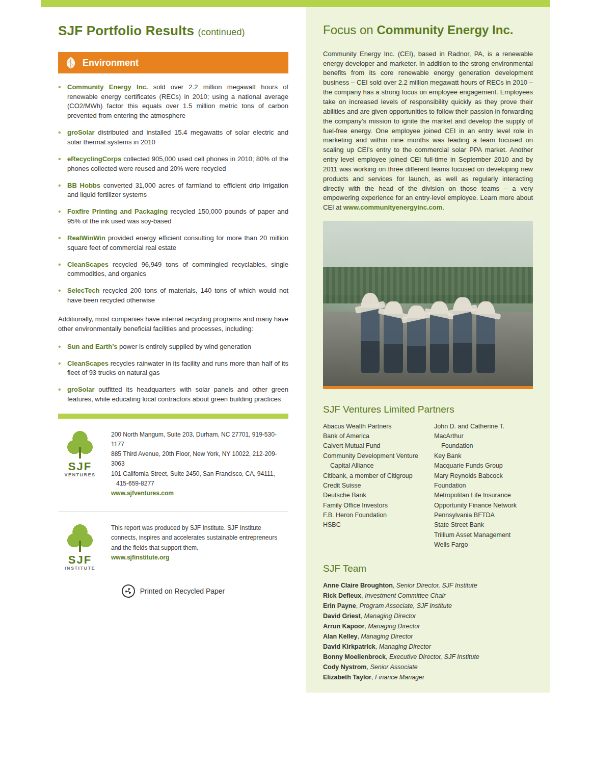SJF Portfolio Results (continued)
Environment
Community Energy Inc. sold over 2.2 million megawatt hours of renewable energy certificates (RECs) in 2010; using a national average (CO2/MWh) factor this equals over 1.5 million metric tons of carbon prevented from entering the atmosphere
groSolar distributed and installed 15.4 megawatts of solar electric and solar thermal systems in 2010
eRecyclingCorps collected 905,000 used cell phones in 2010; 80% of the phones collected were reused and 20% were recycled
BB Hobbs converted 31,000 acres of farmland to efficient drip irrigation and liquid fertilizer systems
Foxfire Printing and Packaging recycled 150,000 pounds of paper and 95% of the ink used was soy-based
RealWinWin provided energy efficient consulting for more than 20 million square feet of commercial real estate
CleanScapes recycled 96,949 tons of commingled recyclables, single commodities, and organics
SelecTech recycled 200 tons of materials, 140 tons of which would not have been recycled otherwise
Additionally, most companies have internal recycling programs and many have other environmentally beneficial facilities and processes, including:
Sun and Earth’s power is entirely supplied by wind generation
CleanScapes recycles rainwater in its facility and runs more than half of its fleet of 93 trucks on natural gas
groSolar outfitted its headquarters with solar panels and other green features, while educating local contractors about green building practices
SJF
VENTURES
200 North Mangum, Suite 203, Durham, NC 27701, 919-530-1177
885 Third Avenue, 20th Floor, New York, NY 10022, 212-209-3063
101 California Street, Suite 2450, San Francisco, CA, 94111,
415-659-8277
www.sjfventures.com
SJF
INSTITUTE
This report was produced by SJF Institute. SJF Institute connects, inspires and accelerates sustainable entrepreneurs and the fields that support them.
www.sjfinstitute.org
Printed on Recycled Paper
Focus on Community Energy Inc.
Community Energy Inc. (CEI), based in Radnor, PA, is a renewable energy developer and marketer. In addition to the strong environmental benefits from its core renewable energy generation development business – CEI sold over 2.2 million megawatt hours of RECs in 2010 – the company has a strong focus on employee engagement. Employees take on increased levels of responsibility quickly as they prove their abilities and are given opportunities to follow their passion in forwarding the company’s mission to ignite the market and develop the supply of fuel-free energy. One employee joined CEI in an entry level role in marketing and within nine months was leading a team focused on scaling up CEI’s entry to the commercial solar PPA market. Another entry level employee joined CEI full-time in September 2010 and by 2011 was working on three different teams focused on developing new products and services for launch, as well as regularly interacting directly with the head of the division on those teams – a very empowering experience for an entry-level employee. Learn more about CEI at www.communityenergyinc.com.
SJF Ventures Limited Partners
Abacus Wealth Partners
Bank of America
Calvert Mutual Fund
Community Development Venture
Capital Alliance
Citibank, a member of Citigroup
Credit Suisse
Deutsche Bank
Family Office Investors
F.B. Heron Foundation
HSBC
John D. and Catherine T. MacArthur
Foundation
Key Bank
Macquarie Funds Group
Mary Reynolds Babcock Foundation
Metropolitan Life Insurance
Opportunity Finance Network
Pennsylvania BFTDA
State Street Bank
Trillium Asset Management
Wells Fargo
SJF Team
Anne Claire Broughton, Senior Director, SJF Institute
Rick Defieux, Investment Committee Chair
Erin Payne, Program Associate, SJF Institute
David Griest, Managing Director
Arrun Kapoor, Managing Director
Alan Kelley, Managing Director
David Kirkpatrick, Managing Director
Bonny Moellenbrock, Executive Director, SJF Institute
Cody Nystrom, Senior Associate
Elizabeth Taylor, Finance Manager